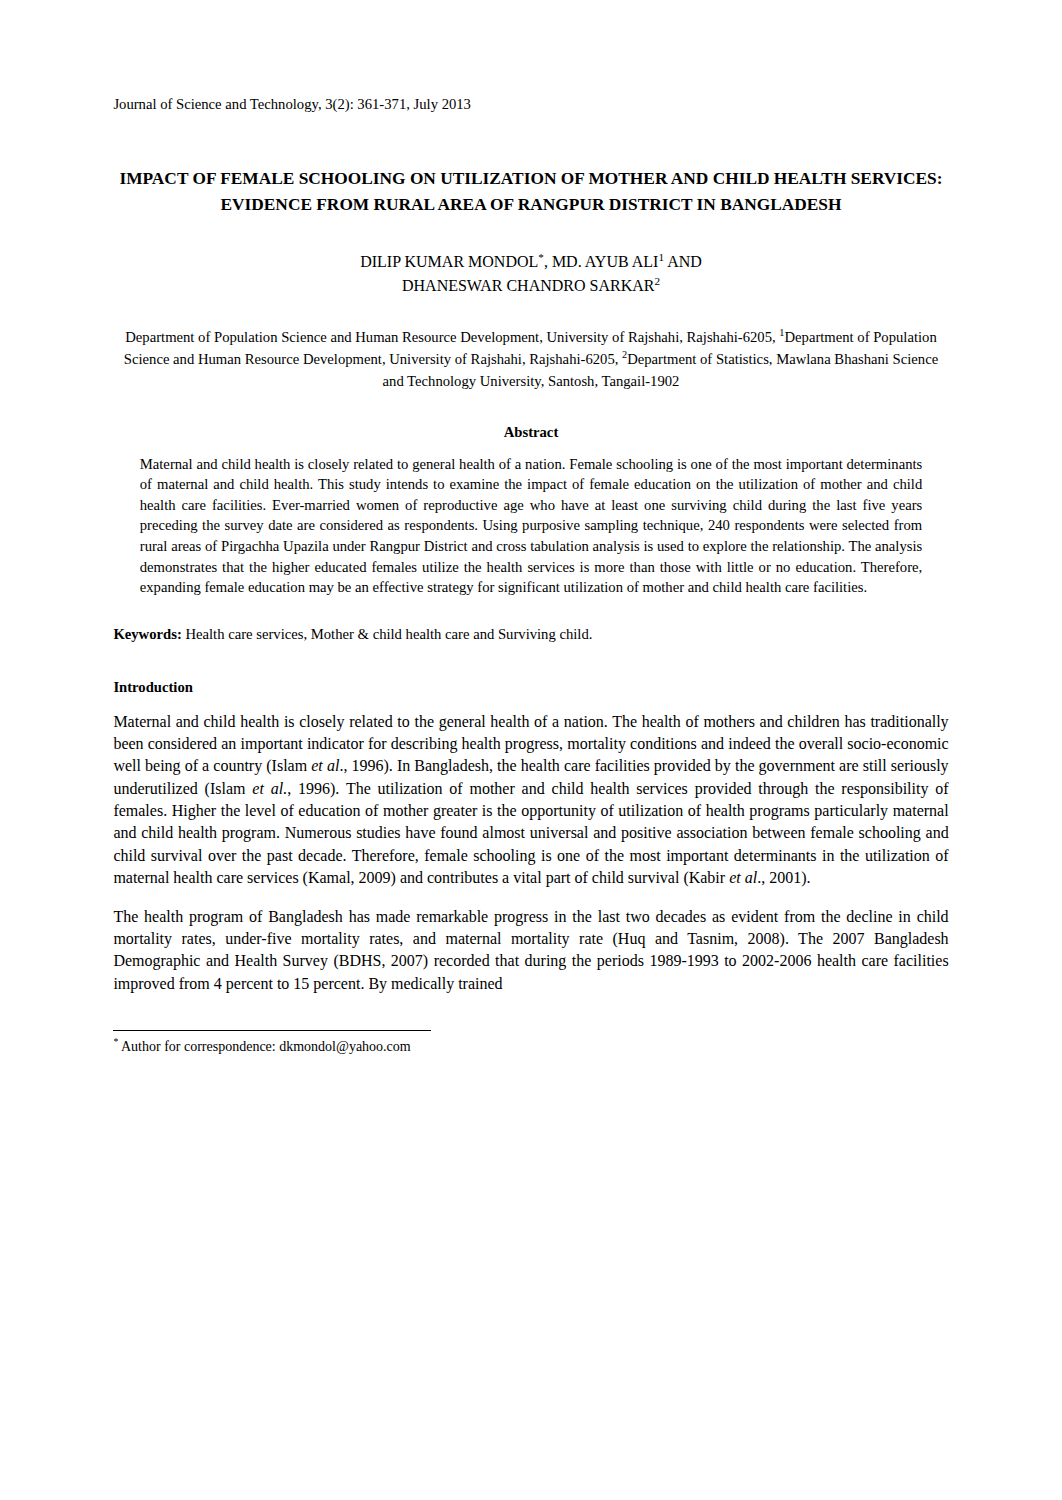Journal of Science and Technology, 3(2): 361-371, July 2013
Impact of Female Schooling on Utilization of Mother and Child Health Services: Evidence from Rural Area of Rangpur District in Bangladesh
Dilip Kumar Mondol*, Md. Ayub Ali1 and
Dhaneswar Chandro Sarkar2
Department of Population Science and Human Resource Development, University of Rajshahi, Rajshahi-6205, 1Department of Population Science and Human Resource Development, University of Rajshahi, Rajshahi-6205, 2Department of Statistics, Mawlana Bhashani Science and Technology University, Santosh, Tangail-1902
Abstract
Maternal and child health is closely related to general health of a nation. Female schooling is one of the most important determinants of maternal and child health. This study intends to examine the impact of female education on the utilization of mother and child health care facilities. Ever-married women of reproductive age who have at least one surviving child during the last five years preceding the survey date are considered as respondents. Using purposive sampling technique, 240 respondents were selected from rural areas of Pirgachha Upazila under Rangpur District and cross tabulation analysis is used to explore the relationship. The analysis demonstrates that the higher educated females utilize the health services is more than those with little or no education. Therefore, expanding female education may be an effective strategy for significant utilization of mother and child health care facilities.
Keywords: Health care services, Mother & child health care and Surviving child.
Introduction
Maternal and child health is closely related to the general health of a nation. The health of mothers and children has traditionally been considered an important indicator for describing health progress, mortality conditions and indeed the overall socio-economic well being of a country (Islam et al., 1996). In Bangladesh, the health care facilities provided by the government are still seriously underutilized (Islam et al., 1996). The utilization of mother and child health services provided through the responsibility of females. Higher the level of education of mother greater is the opportunity of utilization of health programs particularly maternal and child health program. Numerous studies have found almost universal and positive association between female schooling and child survival over the past decade. Therefore, female schooling is one of the most important determinants in the utilization of maternal health care services (Kamal, 2009) and contributes a vital part of child survival (Kabir et al., 2001).
The health program of Bangladesh has made remarkable progress in the last two decades as evident from the decline in child mortality rates, under-five mortality rates, and maternal mortality rate (Huq and Tasnim, 2008). The 2007 Bangladesh Demographic and Health Survey (BDHS, 2007) recorded that during the periods 1989-1993 to 2002-2006 health care facilities improved from 4 percent to 15 percent. By medically trained
* Author for correspondence: dkmondol@yahoo.com